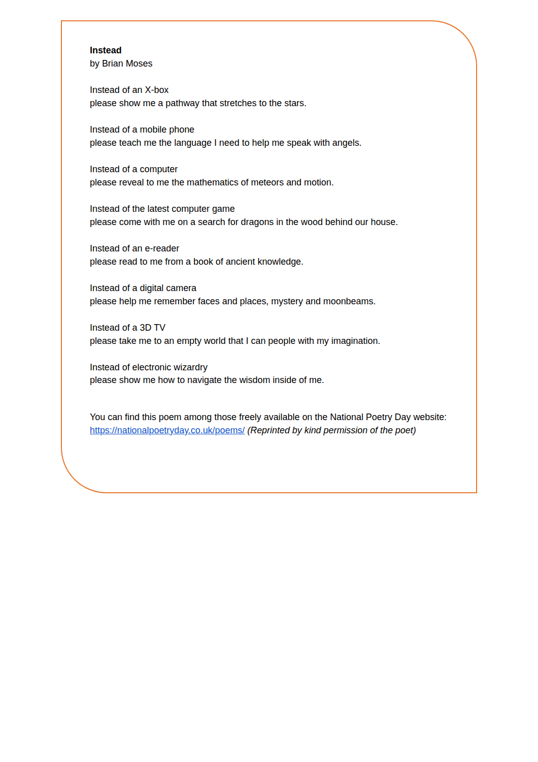Instead
by Brian Moses
Instead of an X-box
please show me a pathway that stretches to the stars.
Instead of a mobile phone
please teach me the language I need to help me speak with angels.
Instead of a computer
please reveal to me the mathematics of meteors and motion.
Instead of the latest computer game
please come with me on a search for dragons in the wood behind our house.
Instead of an e-reader
please read to me from a book of ancient knowledge.
Instead of a digital camera
please help me remember faces and places, mystery and moonbeams.
Instead of a 3D TV
please take me to an empty world that I can people with my imagination.
Instead of electronic wizardry
please show me how to navigate the wisdom inside of me.
You can find this poem among those freely available on the National Poetry Day website: https://nationalpoetryday.co.uk/poems/ (Reprinted by kind permission of the poet)